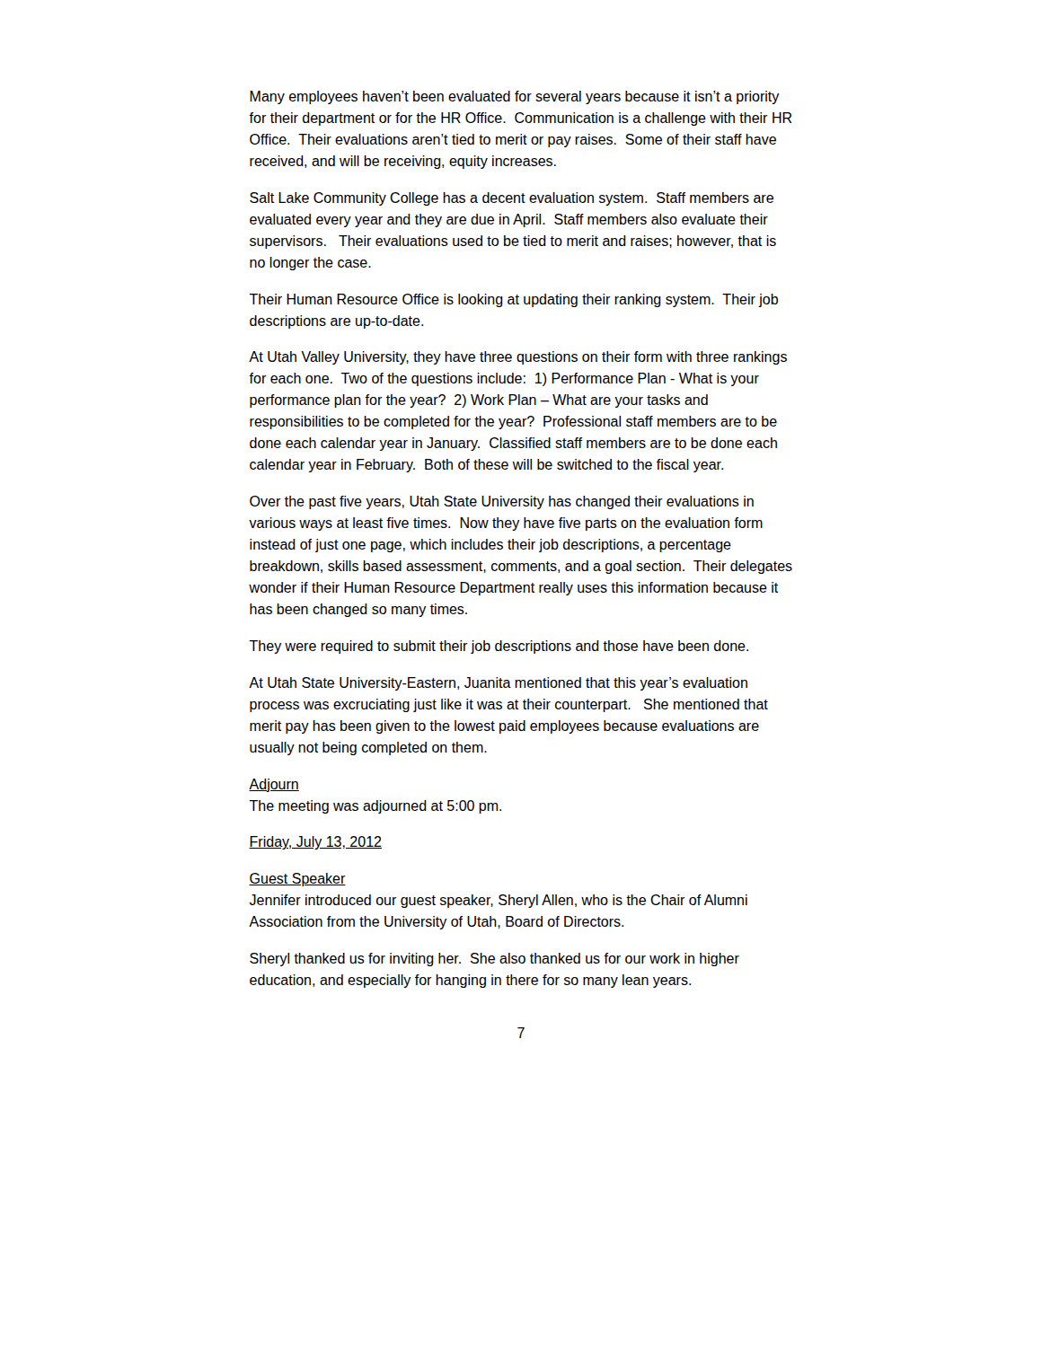Many employees haven’t been evaluated for several years because it isn’t a priority for their department or for the HR Office. Communication is a challenge with their HR Office. Their evaluations aren’t tied to merit or pay raises. Some of their staff have received, and will be receiving, equity increases.
Salt Lake Community College has a decent evaluation system. Staff members are evaluated every year and they are due in April. Staff members also evaluate their supervisors. Their evaluations used to be tied to merit and raises; however, that is no longer the case.
Their Human Resource Office is looking at updating their ranking system. Their job descriptions are up-to-date.
At Utah Valley University, they have three questions on their form with three rankings for each one. Two of the questions include: 1) Performance Plan - What is your performance plan for the year? 2) Work Plan – What are your tasks and responsibilities to be completed for the year? Professional staff members are to be done each calendar year in January. Classified staff members are to be done each calendar year in February. Both of these will be switched to the fiscal year.
Over the past five years, Utah State University has changed their evaluations in various ways at least five times. Now they have five parts on the evaluation form instead of just one page, which includes their job descriptions, a percentage breakdown, skills based assessment, comments, and a goal section. Their delegates wonder if their Human Resource Department really uses this information because it has been changed so many times.
They were required to submit their job descriptions and those have been done.
At Utah State University-Eastern, Juanita mentioned that this year’s evaluation process was excruciating just like it was at their counterpart. She mentioned that merit pay has been given to the lowest paid employees because evaluations are usually not being completed on them.
Adjourn
The meeting was adjourned at 5:00 pm.
Friday, July 13, 2012
Guest Speaker
Jennifer introduced our guest speaker, Sheryl Allen, who is the Chair of Alumni Association from the University of Utah, Board of Directors.
Sheryl thanked us for inviting her. She also thanked us for our work in higher education, and especially for hanging in there for so many lean years.
7